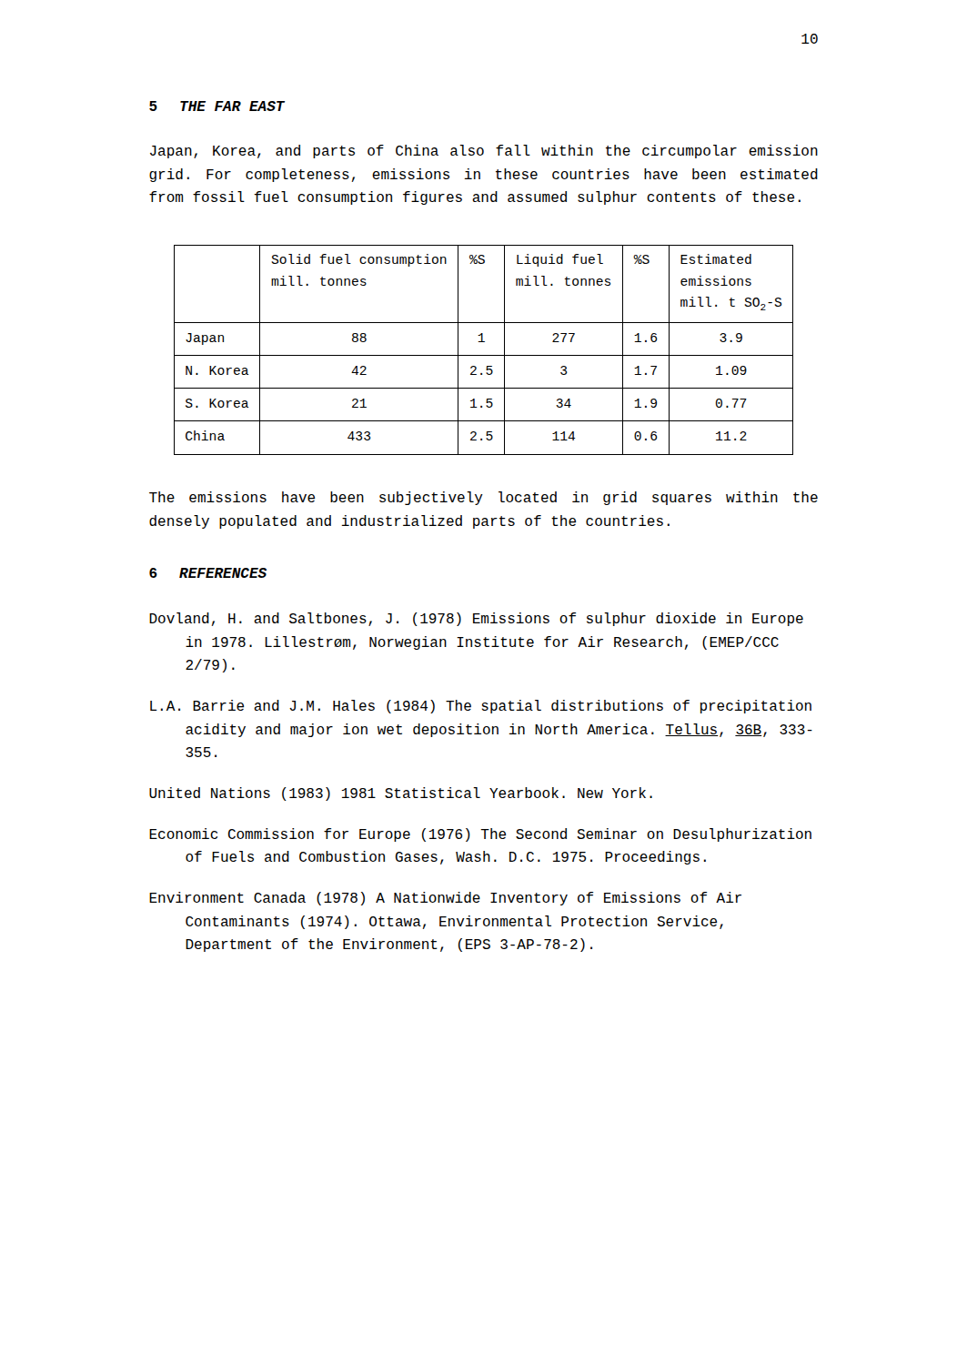10
5 THE FAR EAST
Japan, Korea, and parts of China also fall within the circumpolar emission grid. For completeness, emissions in these countries have been estimated from fossil fuel consumption figures and assumed sulphur contents of these.
| | Solid fuel consumption mill. tonnes | %S | Liquid fuel mill. tonnes | %S | Estimated emissions mill. t SO 2 -S |
| --- | --- | --- | --- | --- | --- |
| Japan | 88 | 1 | 277 | 1.6 | 3.9 |
| N. Korea | 42 | 2.5 | 3 | 1.7 | 1.09 |
| S. Korea | 21 | 1.5 | 34 | 1.9 | 0.77 |
| China | 433 | 2.5 | 114 | 0.6 | 11.2 |
The emissions have been subjectively located in grid squares within the densely populated and industrialized parts of the countries.
6 REFERENCES
Dovland, H. and Saltbones, J. (1978) Emissions of sulphur dioxide in Europe in 1978. Lillestrøm, Norwegian Institute for Air Research, (EMEP/CCC 2/79).
L.A. Barrie and J.M. Hales (1984) The spatial distributions of precipitation acidity and major ion wet deposition in North America. Tellus, 36B, 333-355.
United Nations (1983) 1981 Statistical Yearbook. New York.
Economic Commission for Europe (1976) The Second Seminar on Desulphurization of Fuels and Combustion Gases, Wash. D.C. 1975. Proceedings.
Environment Canada (1978) A Nationwide Inventory of Emissions of Air Contaminants (1974). Ottawa, Environmental Protection Service, Department of the Environment, (EPS 3-AP-78-2).